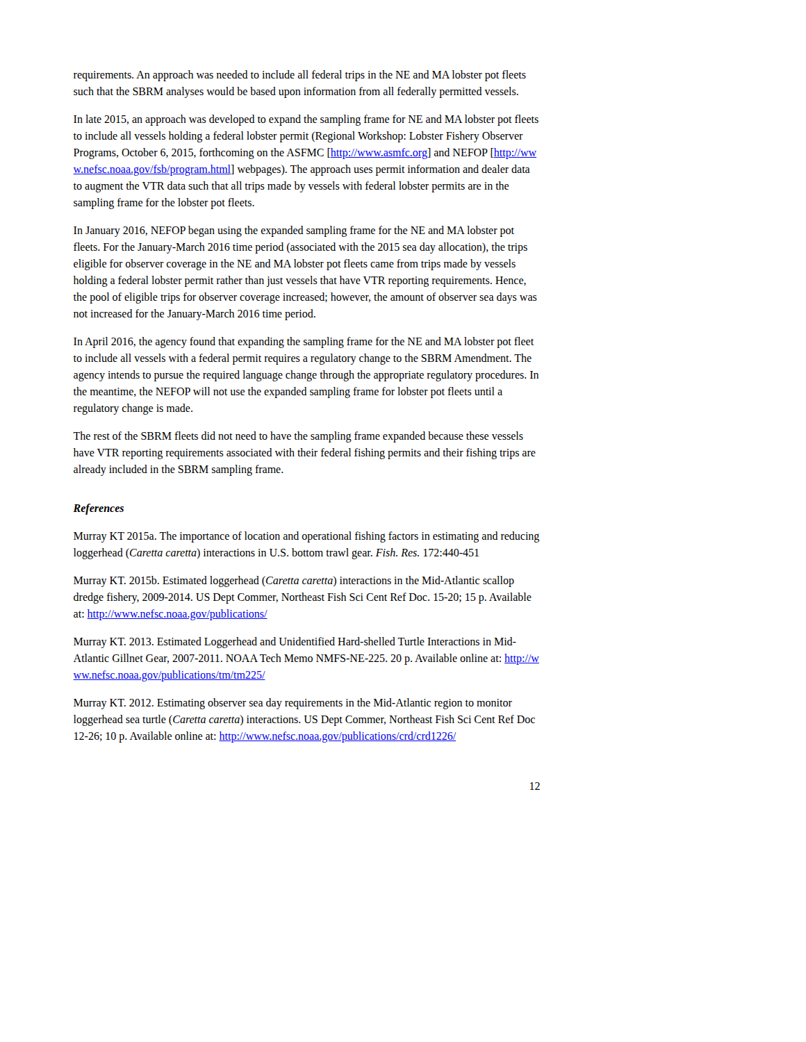requirements. An approach was needed to include all federal trips in the NE and MA lobster pot fleets such that the SBRM analyses would be based upon information from all federally permitted vessels.
In late 2015, an approach was developed to expand the sampling frame for NE and MA lobster pot fleets to include all vessels holding a federal lobster permit (Regional Workshop: Lobster Fishery Observer Programs, October 6, 2015, forthcoming on the ASFMC [http://www.asmfc.org] and NEFOP [http://www.nefsc.noaa.gov/fsb/program.html] webpages). The approach uses permit information and dealer data to augment the VTR data such that all trips made by vessels with federal lobster permits are in the sampling frame for the lobster pot fleets.
In January 2016, NEFOP began using the expanded sampling frame for the NE and MA lobster pot fleets. For the January-March 2016 time period (associated with the 2015 sea day allocation), the trips eligible for observer coverage in the NE and MA lobster pot fleets came from trips made by vessels holding a federal lobster permit rather than just vessels that have VTR reporting requirements. Hence, the pool of eligible trips for observer coverage increased; however, the amount of observer sea days was not increased for the January-March 2016 time period.
In April 2016, the agency found that expanding the sampling frame for the NE and MA lobster pot fleet to include all vessels with a federal permit requires a regulatory change to the SBRM Amendment. The agency intends to pursue the required language change through the appropriate regulatory procedures. In the meantime, the NEFOP will not use the expanded sampling frame for lobster pot fleets until a regulatory change is made.
The rest of the SBRM fleets did not need to have the sampling frame expanded because these vessels have VTR reporting requirements associated with their federal fishing permits and their fishing trips are already included in the SBRM sampling frame.
References
Murray KT 2015a. The importance of location and operational fishing factors in estimating and reducing loggerhead (Caretta caretta) interactions in U.S. bottom trawl gear. Fish. Res. 172:440-451
Murray KT. 2015b. Estimated loggerhead (Caretta caretta) interactions in the Mid-Atlantic scallop dredge fishery, 2009-2014. US Dept Commer, Northeast Fish Sci Cent Ref Doc. 15-20; 15 p. Available at: http://www.nefsc.noaa.gov/publications/
Murray KT. 2013. Estimated Loggerhead and Unidentified Hard-shelled Turtle Interactions in Mid-Atlantic Gillnet Gear, 2007-2011. NOAA Tech Memo NMFS-NE-225. 20 p. Available online at: http://www.nefsc.noaa.gov/publications/tm/tm225/
Murray KT. 2012. Estimating observer sea day requirements in the Mid-Atlantic region to monitor loggerhead sea turtle (Caretta caretta) interactions. US Dept Commer, Northeast Fish Sci Cent Ref Doc 12-26; 10 p. Available online at: http://www.nefsc.noaa.gov/publications/crd/crd1226/
12